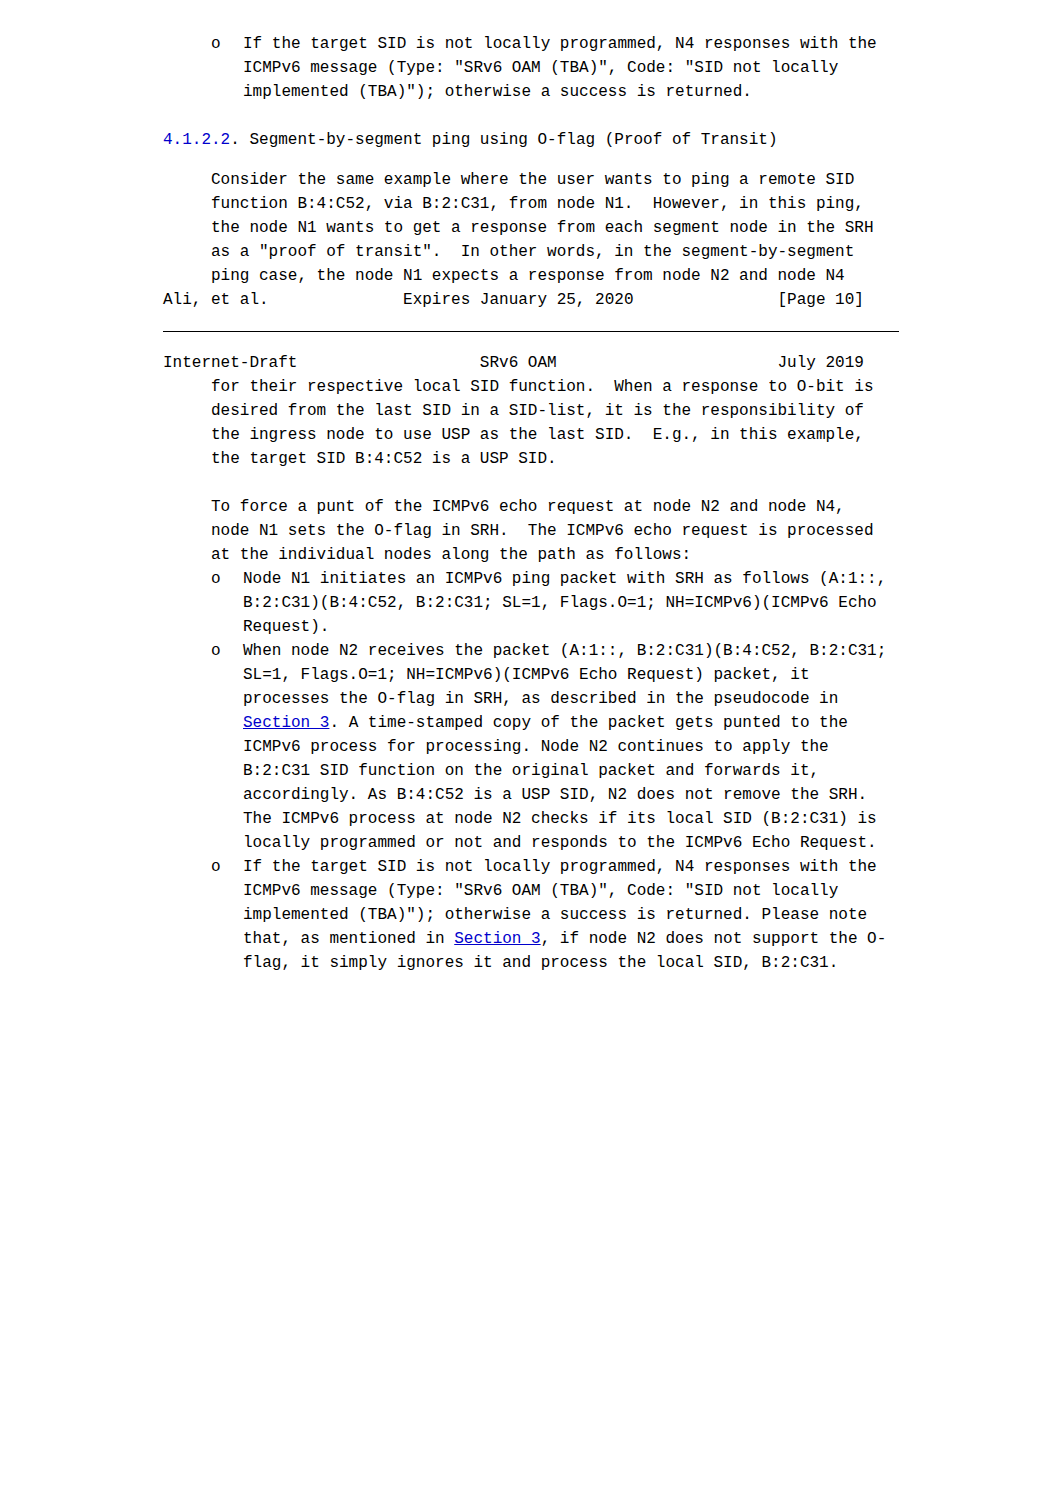o If the target SID is not locally programmed, N4 responses with the ICMPv6 message (Type: "SRv6 OAM (TBA)", Code: "SID not locally implemented (TBA)"); otherwise a success is returned.
4.1.2.2. Segment-by-segment ping using O-flag (Proof of Transit)
Consider the same example where the user wants to ping a remote SID
function B:4:C52, via B:2:C31, from node N1.  However, in this ping,
the node N1 wants to get a response from each segment node in the SRH
as a "proof of transit".  In other words, in the segment-by-segment
ping case, the node N1 expects a response from node N2 and node N4
Ali, et al. Expires January 25, 2020 [Page 10]
Internet-Draft SRv6 OAM July 2019
for their respective local SID function.  When a response to O-bit is
desired from the last SID in a SID-list, it is the responsibility of
the ingress node to use USP as the last SID.  E.g., in this example,
the target SID B:4:C52 is a USP SID.

To force a punt of the ICMPv6 echo request at node N2 and node N4,
node N1 sets the O-flag in SRH.  The ICMPv6 echo request is processed
at the individual nodes along the path as follows:
o Node N1 initiates an ICMPv6 ping packet with SRH as follows (A:1::, B:2:C31)(B:4:C52, B:2:C31; SL=1, Flags.O=1; NH=ICMPv6)(ICMPv6 Echo Request).
o When node N2 receives the packet (A:1::, B:2:C31)(B:4:C52, B:2:C31; SL=1, Flags.O=1; NH=ICMPv6)(ICMPv6 Echo Request) packet, it processes the O-flag in SRH, as described in the pseudocode in Section 3. A time-stamped copy of the packet gets punted to the ICMPv6 process for processing. Node N2 continues to apply the B:2:C31 SID function on the original packet and forwards it, accordingly. As B:4:C52 is a USP SID, N2 does not remove the SRH. The ICMPv6 process at node N2 checks if its local SID (B:2:C31) is locally programmed or not and responds to the ICMPv6 Echo Request.
o If the target SID is not locally programmed, N4 responses with the ICMPv6 message (Type: "SRv6 OAM (TBA)", Code: "SID not locally implemented (TBA)"); otherwise a success is returned. Please note that, as mentioned in Section 3, if node N2 does not support the O-flag, it simply ignores it and process the local SID, B:2:C31.